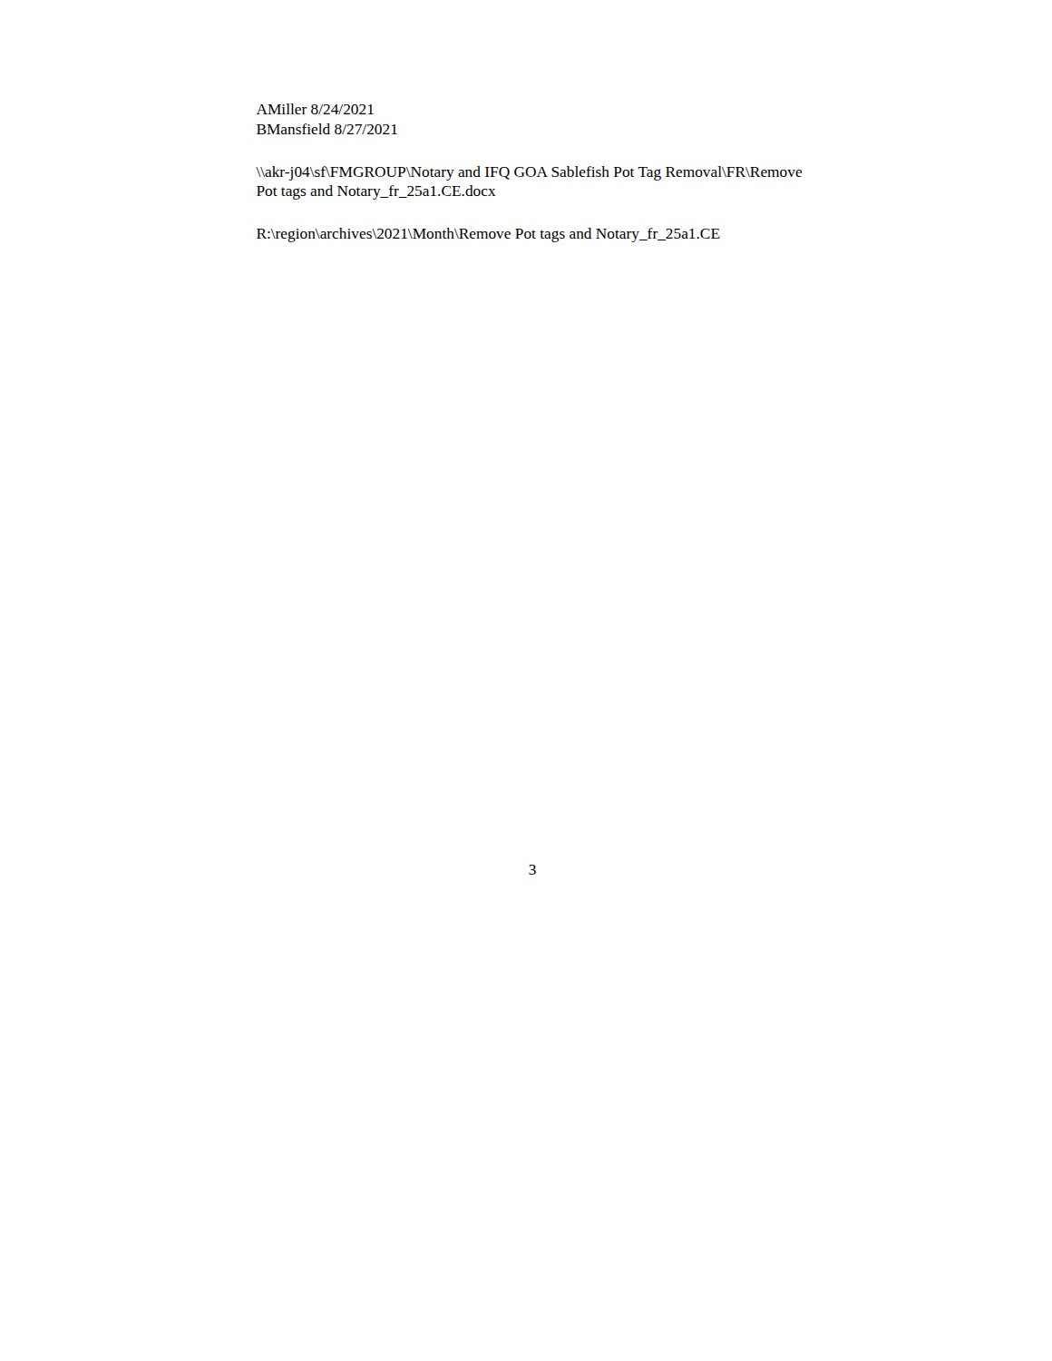AMiller 8/24/2021
BMansfield 8/27/2021
\\akr-j04\sf\FMGROUP\Notary and IFQ GOA Sablefish Pot Tag Removal\FR\Remove Pot tags and Notary_fr_25a1.CE.docx
R:\region\archives\2021\Month\Remove Pot tags and Notary_fr_25a1.CE
3